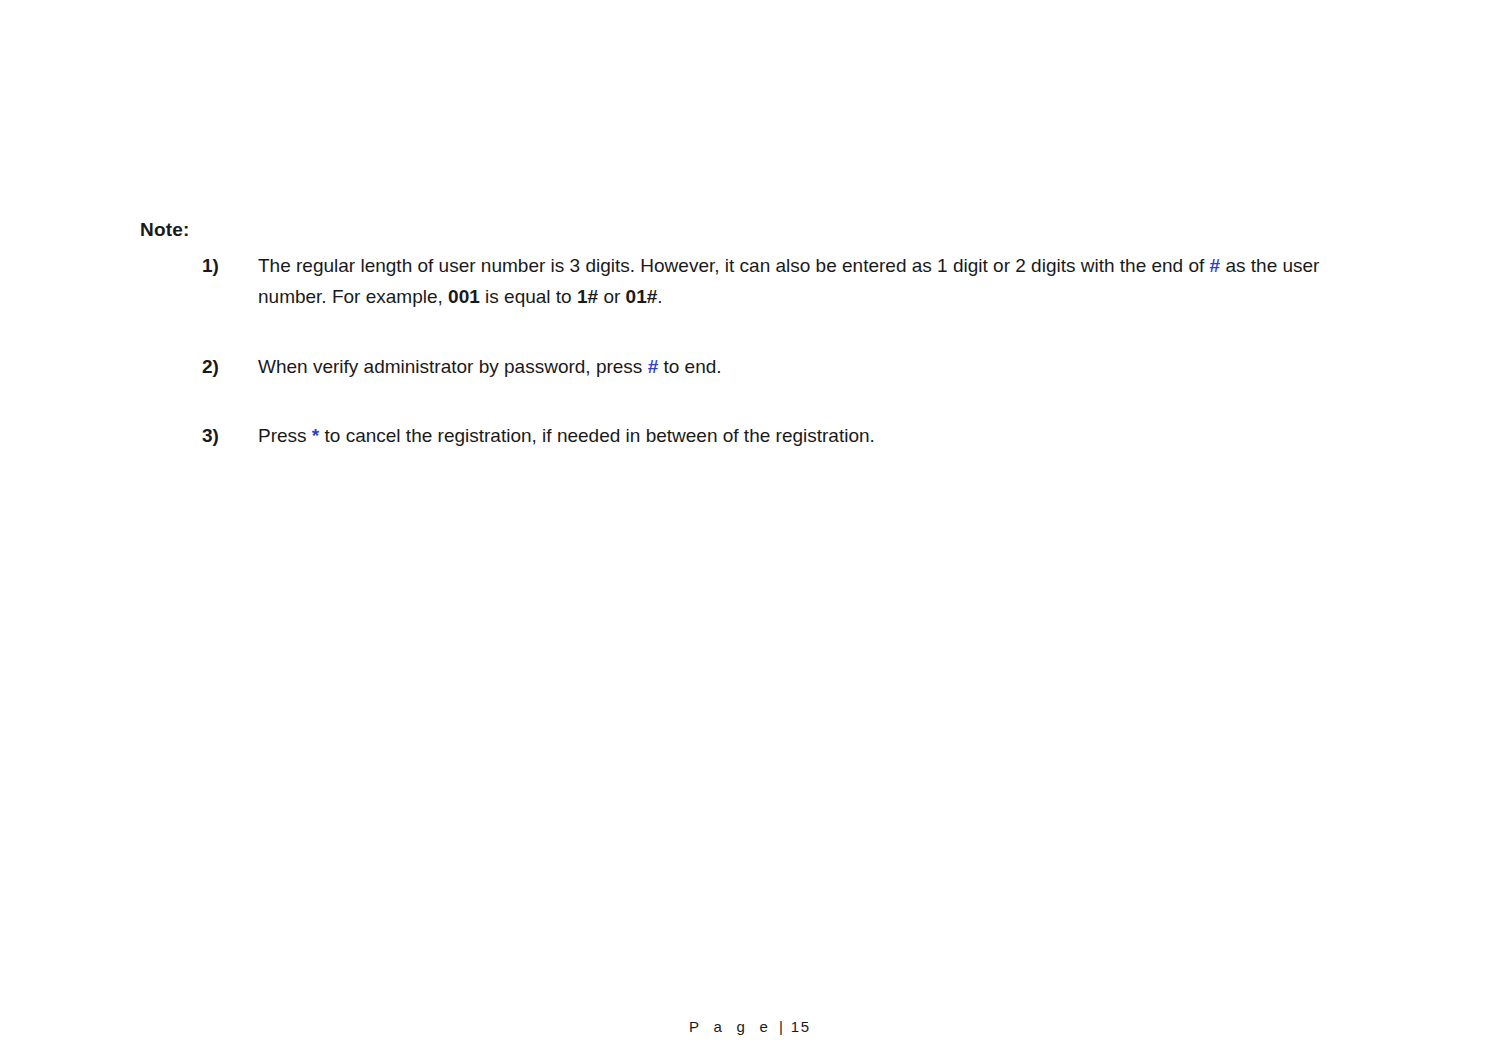Note:
1) The regular length of user number is 3 digits. However, it can also be entered as 1 digit or 2 digits with the end of # as the user number. For example, 001 is equal to 1# or 01#.
2) When verify administrator by password, press # to end.
3) Press * to cancel the registration, if needed in between of the registration.
P a g e | 15